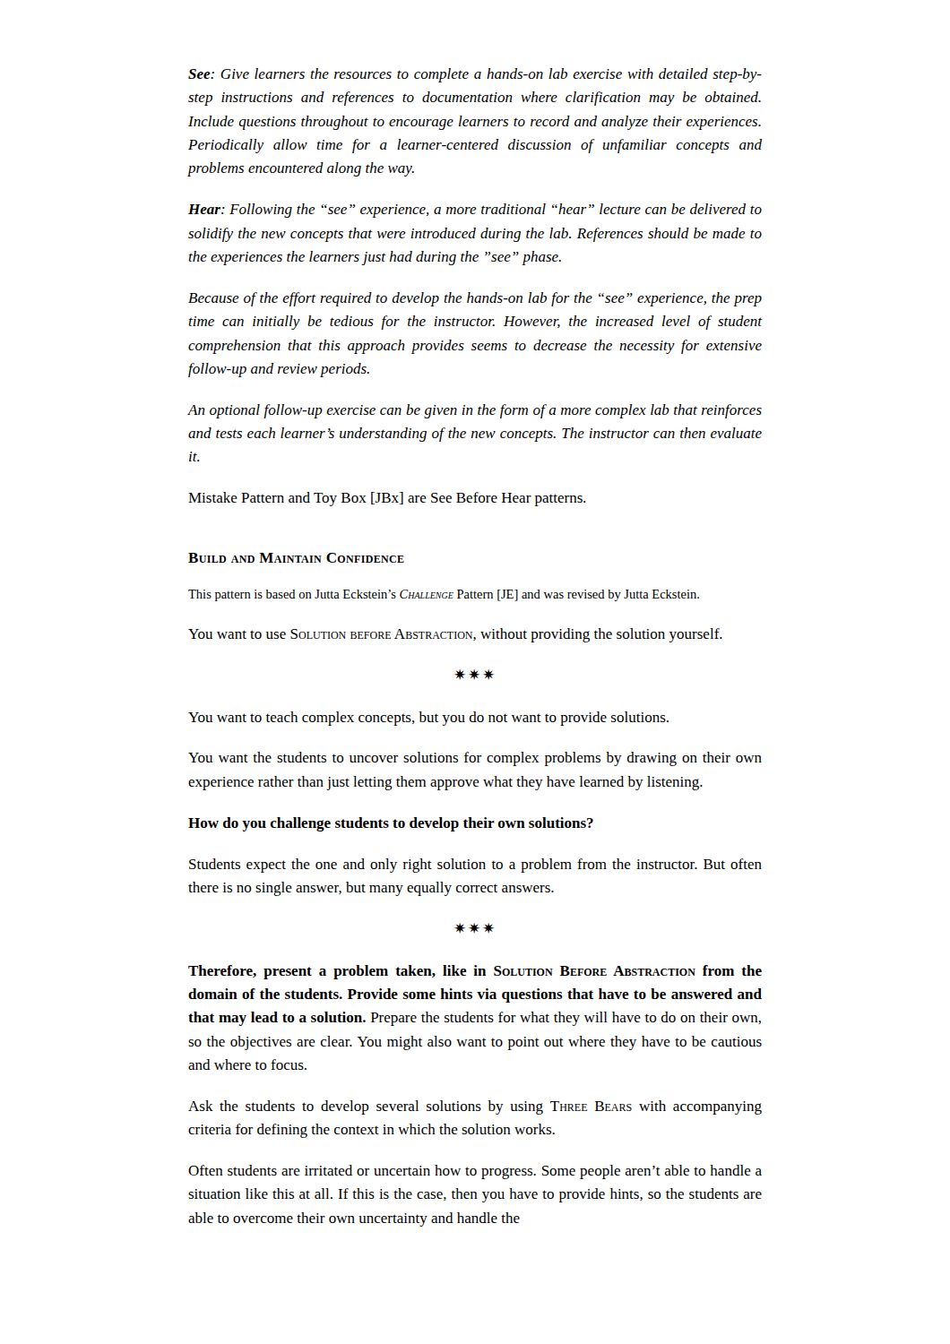See: Give learners the resources to complete a hands-on lab exercise with detailed step-by-step instructions and references to documentation where clarification may be obtained. Include questions throughout to encourage learners to record and analyze their experiences. Periodically allow time for a learner-centered discussion of unfamiliar concepts and problems encountered along the way.
Hear: Following the “see” experience, a more traditional “hear” lecture can be delivered to solidify the new concepts that were introduced during the lab. References should be made to the experiences the learners just had during the ”see” phase.
Because of the effort required to develop the hands-on lab for the “see” experience, the prep time can initially be tedious for the instructor. However, the increased level of student comprehension that this approach provides seems to decrease the necessity for extensive follow-up and review periods.
An optional follow-up exercise can be given in the form of a more complex lab that reinforces and tests each learner’s understanding of the new concepts. The instructor can then evaluate it.
Mistake Pattern and Toy Box [JBx] are See Before Hear patterns.
Build and Maintain Confidence
This pattern is based on Jutta Eckstein’s Challenge Pattern [JE] and was revised by Jutta Eckstein.
You want to use Solution before Abstraction, without providing the solution yourself.
✷✷✷
You want to teach complex concepts, but you do not want to provide solutions.
You want the students to uncover solutions for complex problems by drawing on their own experience rather than just letting them approve what they have learned by listening.
How do you challenge students to develop their own solutions?
Students expect the one and only right solution to a problem from the instructor. But often there is no single answer, but many equally correct answers.
✷✷✷
Therefore, present a problem taken, like in Solution Before Abstraction from the domain of the students. Provide some hints via questions that have to be answered and that may lead to a solution. Prepare the students for what they will have to do on their own, so the objectives are clear. You might also want to point out where they have to be cautious and where to focus.
Ask the students to develop several solutions by using Three Bears with accompanying criteria for defining the context in which the solution works.
Often students are irritated or uncertain how to progress. Some people aren’t able to handle a situation like this at all. If this is the case, then you have to provide hints, so the students are able to overcome their own uncertainty and handle the